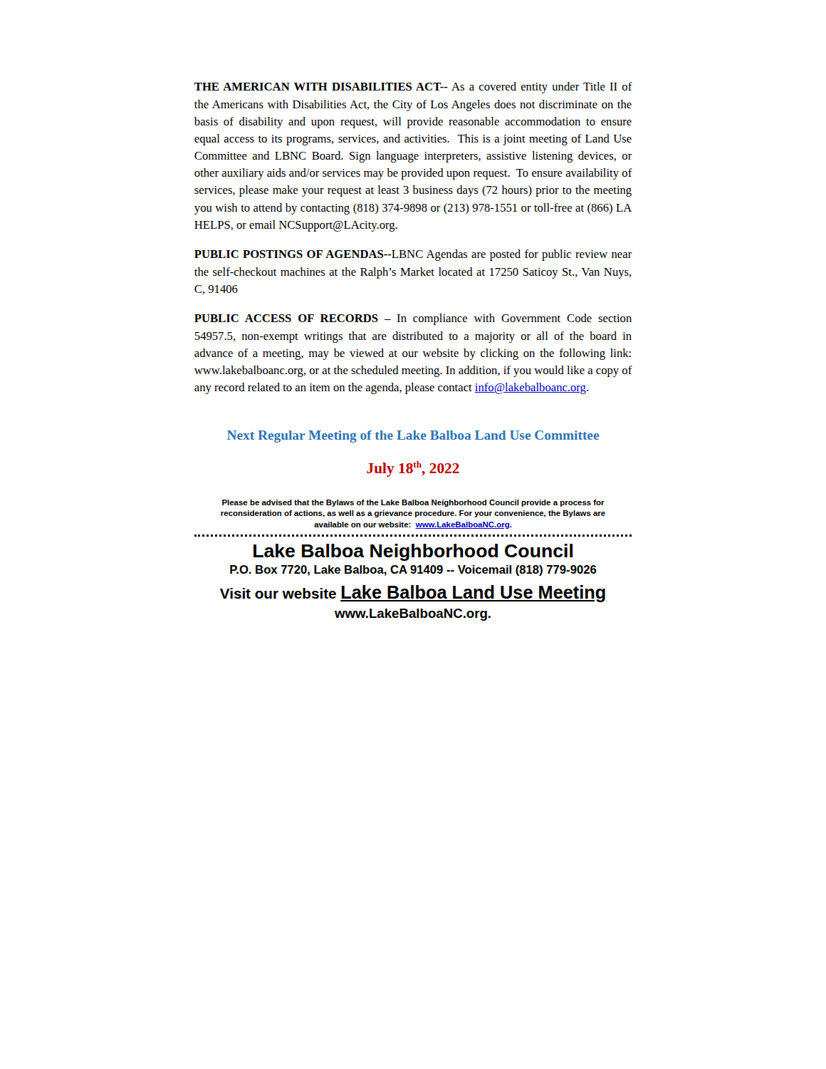THE AMERICAN WITH DISABILITIES ACT-- As a covered entity under Title II of the Americans with Disabilities Act, the City of Los Angeles does not discriminate on the basis of disability and upon request, will provide reasonable accommodation to ensure equal access to its programs, services, and activities. This is a joint meeting of Land Use Committee and LBNC Board. Sign language interpreters, assistive listening devices, or other auxiliary aids and/or services may be provided upon request. To ensure availability of services, please make your request at least 3 business days (72 hours) prior to the meeting you wish to attend by contacting (818) 374-9898 or (213) 978-1551 or toll-free at (866) LA HELPS, or email NCSupport@LAcity.org.
PUBLIC POSTINGS OF AGENDAS--LBNC Agendas are posted for public review near the self-checkout machines at the Ralph’s Market located at 17250 Saticoy St., Van Nuys, C, 91406
PUBLIC ACCESS OF RECORDS – In compliance with Government Code section 54957.5, non-exempt writings that are distributed to a majority or all of the board in advance of a meeting, may be viewed at our website by clicking on the following link: www.lakebalboanc.org, or at the scheduled meeting. In addition, if you would like a copy of any record related to an item on the agenda, please contact info@lakebalboanc.org.
Next Regular Meeting of the Lake Balboa Land Use Committee
July 18th, 2022
Please be advised that the Bylaws of the Lake Balboa Neighborhood Council provide a process for
reconsideration of actions, as well as a grievance procedure. For your convenience, the Bylaws are
available on our website: www.LakeBalboaNC.org.
Lake Balboa Neighborhood Council
P.O. Box 7720, Lake Balboa, CA 91409 -- Voicemail (818) 779-9026
Visit our website Lake Balboa Land Use Meeting
www.LakeBalboaNC.org.